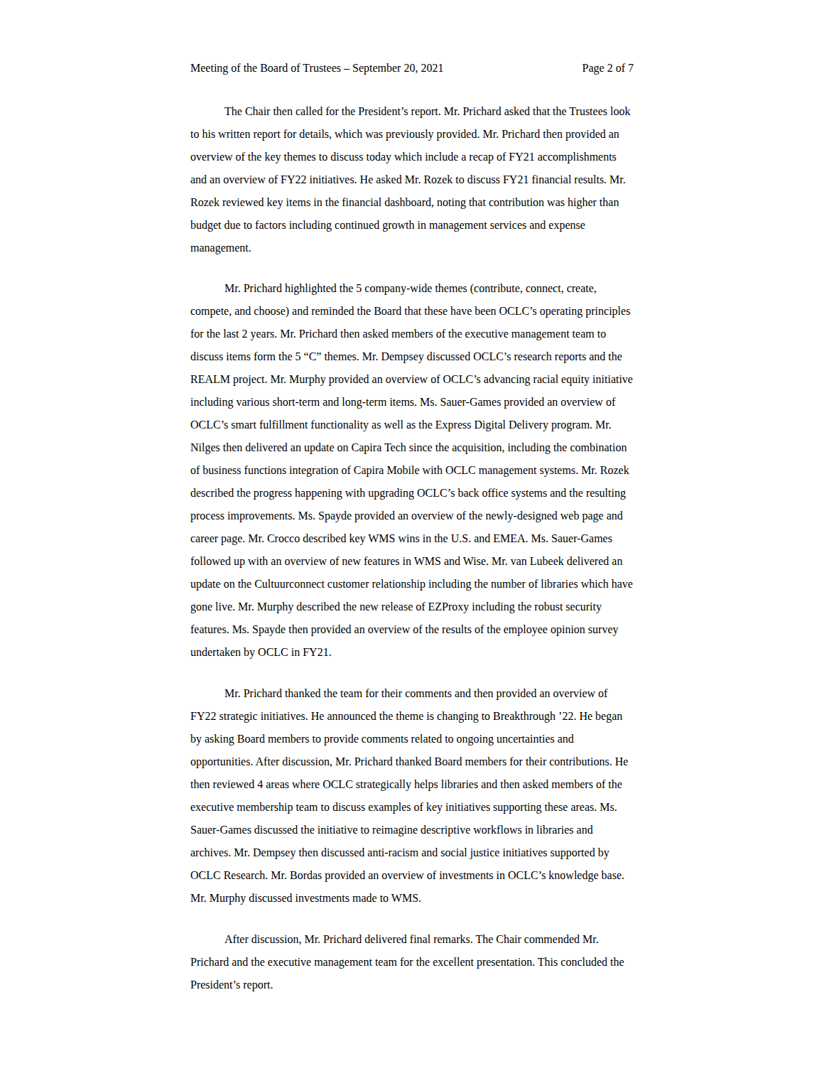Meeting of the Board of Trustees – September 20, 2021 Page 2 of 7
The Chair then called for the President’s report. Mr. Prichard asked that the Trustees look to his written report for details, which was previously provided. Mr. Prichard then provided an overview of the key themes to discuss today which include a recap of FY21 accomplishments and an overview of FY22 initiatives. He asked Mr. Rozek to discuss FY21 financial results. Mr. Rozek reviewed key items in the financial dashboard, noting that contribution was higher than budget due to factors including continued growth in management services and expense management.
Mr. Prichard highlighted the 5 company-wide themes (contribute, connect, create, compete, and choose) and reminded the Board that these have been OCLC’s operating principles for the last 2 years. Mr. Prichard then asked members of the executive management team to discuss items form the 5 “C” themes. Mr. Dempsey discussed OCLC’s research reports and the REALM project. Mr. Murphy provided an overview of OCLC’s advancing racial equity initiative including various short-term and long-term items. Ms. Sauer-Games provided an overview of OCLC’s smart fulfillment functionality as well as the Express Digital Delivery program. Mr. Nilges then delivered an update on Capira Tech since the acquisition, including the combination of business functions integration of Capira Mobile with OCLC management systems. Mr. Rozek described the progress happening with upgrading OCLC’s back office systems and the resulting process improvements. Ms. Spayde provided an overview of the newly-designed web page and career page. Mr. Crocco described key WMS wins in the U.S. and EMEA. Ms. Sauer-Games followed up with an overview of new features in WMS and Wise. Mr. van Lubeek delivered an update on the Cultuurconnect customer relationship including the number of libraries which have gone live. Mr. Murphy described the new release of EZProxy including the robust security features. Ms. Spayde then provided an overview of the results of the employee opinion survey undertaken by OCLC in FY21.
Mr. Prichard thanked the team for their comments and then provided an overview of FY22 strategic initiatives. He announced the theme is changing to Breakthrough ’22. He began by asking Board members to provide comments related to ongoing uncertainties and opportunities. After discussion, Mr. Prichard thanked Board members for their contributions. He then reviewed 4 areas where OCLC strategically helps libraries and then asked members of the executive membership team to discuss examples of key initiatives supporting these areas. Ms. Sauer-Games discussed the initiative to reimagine descriptive workflows in libraries and archives. Mr. Dempsey then discussed anti-racism and social justice initiatives supported by OCLC Research. Mr. Bordas provided an overview of investments in OCLC’s knowledge base. Mr. Murphy discussed investments made to WMS.
After discussion, Mr. Prichard delivered final remarks. The Chair commended Mr. Prichard and the executive management team for the excellent presentation. This concluded the President’s report.